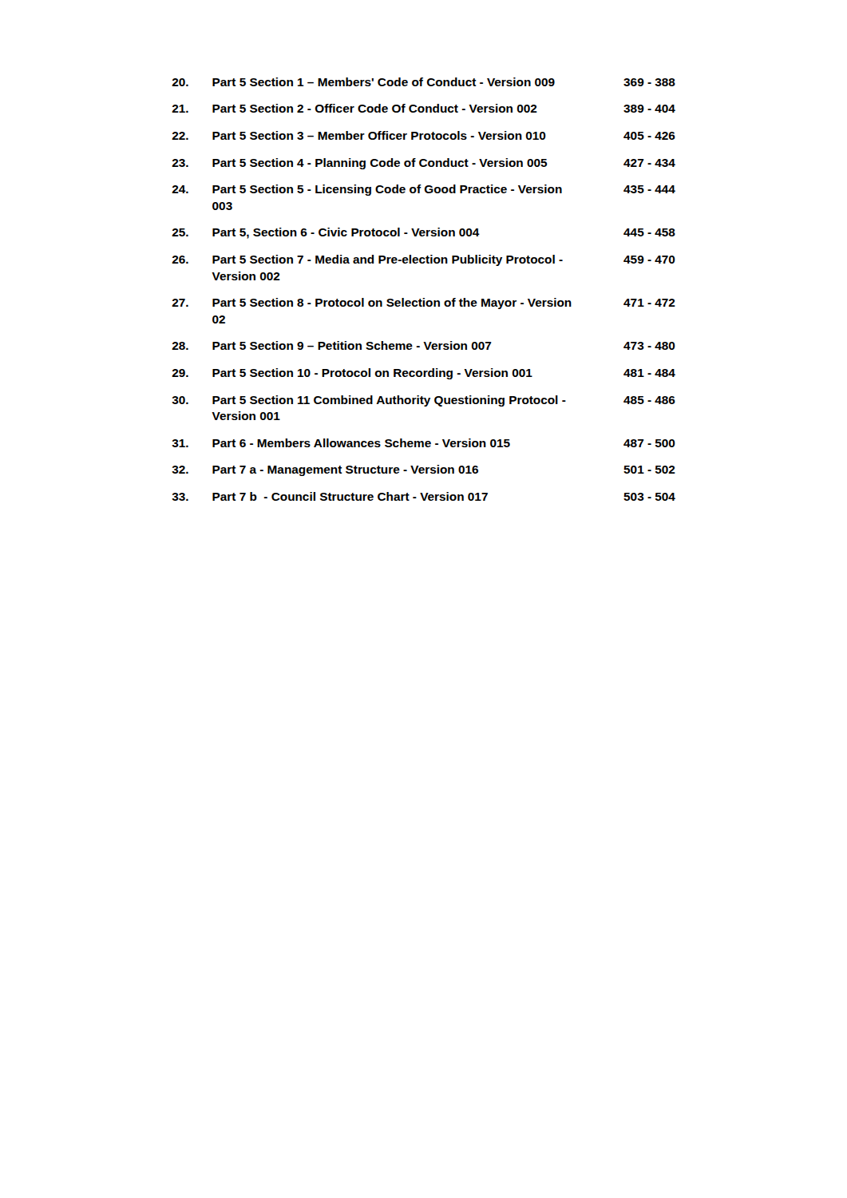| 20. | Part 5 Section 1 – Members' Code of Conduct - Version 009 | 369 - 388 |
| 21. | Part 5 Section 2 - Officer Code Of Conduct - Version 002 | 389 - 404 |
| 22. | Part 5 Section 3 – Member Officer Protocols - Version 010 | 405 - 426 |
| 23. | Part 5 Section 4 - Planning Code of Conduct - Version 005 | 427 - 434 |
| 24. | Part 5 Section 5 - Licensing Code of Good Practice - Version 003 | 435 - 444 |
| 25. | Part 5, Section 6 - Civic Protocol - Version 004 | 445 - 458 |
| 26. | Part 5 Section 7 - Media and Pre-election Publicity Protocol - Version 002 | 459 - 470 |
| 27. | Part 5 Section 8 - Protocol on Selection of the Mayor - Version 02 | 471 - 472 |
| 28. | Part 5 Section 9 – Petition Scheme - Version 007 | 473 - 480 |
| 29. | Part 5 Section 10 - Protocol on Recording - Version 001 | 481 - 484 |
| 30. | Part 5 Section 11 Combined Authority Questioning Protocol - Version 001 | 485 - 486 |
| 31. | Part 6 - Members Allowances Scheme - Version 015 | 487 - 500 |
| 32. | Part 7 a - Management Structure - Version 016 | 501 - 502 |
| 33. | Part 7 b - Council Structure Chart - Version 017 | 503 - 504 |